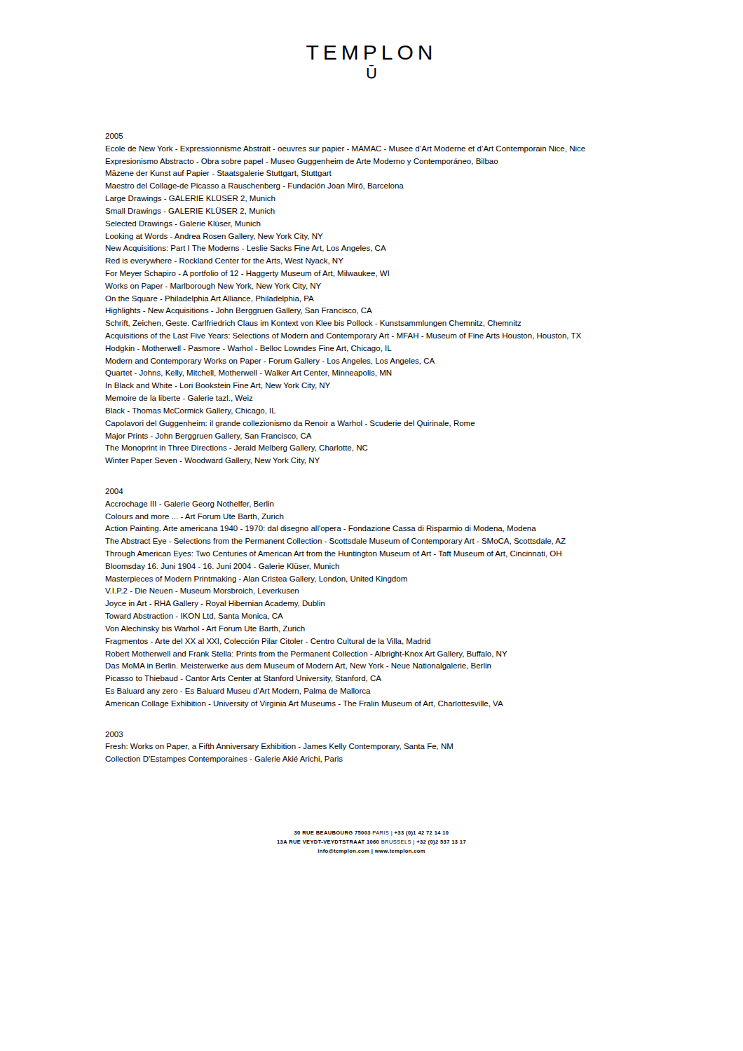TEMPLON
Ū
2005
Ecole de New York - Expressionnisme Abstrait - oeuvres sur papier - MAMAC - Musee d’Art Moderne et d‘Art Contemporain Nice, Nice
Expresionismo Abstracto - Obra sobre papel - Museo Guggenheim de Arte Moderno y Contemporáneo, Bilbao
Mäzene der Kunst auf Papier - Staatsgalerie Stuttgart, Stuttgart
Maestro del Collage-de Picasso a Rauschenberg - Fundación Joan Miró, Barcelona
Large Drawings - GALERIE KLÜSER 2, Munich
Small Drawings - GALERIE KLÜSER 2, Munich
Selected Drawings - Galerie Klüser, Munich
Looking at Words - Andrea Rosen Gallery, New York City, NY
New Acquisitions: Part I The Moderns - Leslie Sacks Fine Art, Los Angeles, CA
Red is everywhere - Rockland Center for the Arts, West Nyack, NY
For Meyer Schapiro - A portfolio of 12 - Haggerty Museum of Art, Milwaukee, WI
Works on Paper - Marlborough New York, New York City, NY
On the Square - Philadelphia Art Alliance, Philadelphia, PA
Highlights - New Acquisitions - John Berggruen Gallery, San Francisco, CA
Schrift, Zeichen, Geste. Carlfriedrich Claus im Kontext von Klee bis Pollock - Kunstsammlungen Chemnitz, Chemnitz
Acquisitions of the Last Five Years: Selections of Modern and Contemporary Art - MFAH - Museum of Fine Arts Houston, Houston, TX
Hodgkin - Motherwell - Pasmore - Warhol - Belloc Lowndes Fine Art, Chicago, IL
Modern and Contemporary Works on Paper - Forum Gallery - Los Angeles, Los Angeles, CA
Quartet - Johns, Kelly, Mitchell, Motherwell - Walker Art Center, Minneapolis, MN
In Black and White - Lori Bookstein Fine Art, New York City, NY
Memoire de la liberte - Galerie tazl., Weiz
Black - Thomas McCormick Gallery, Chicago, IL
Capolavori del Guggenheim: il grande collezionismo da Renoir a Warhol - Scuderie del Quirinale, Rome
Major Prints - John Berggruen Gallery, San Francisco, CA
The Monoprint in Three Directions - Jerald Melberg Gallery, Charlotte, NC
Winter Paper Seven - Woodward Gallery, New York City, NY
2004
Accrochage III - Galerie Georg Nothelfer, Berlin
Colours and more ... - Art Forum Ute Barth, Zurich
Action Painting. Arte americana 1940 - 1970: dal disegno all'opera - Fondazione Cassa di Risparmio di Modena, Modena
The Abstract Eye - Selections from the Permanent Collection - Scottsdale Museum of Contemporary Art - SMoCA, Scottsdale, AZ
Through American Eyes: Two Centuries of American Art from the Huntington Museum of Art - Taft Museum of Art, Cincinnati, OH
Bloomsday 16. Juni 1904 - 16. Juni 2004 - Galerie Klüser, Munich
Masterpieces of Modern Printmaking - Alan Cristea Gallery, London, United Kingdom
V.I.P.2 - Die Neuen - Museum Morsbroich, Leverkusen
Joyce in Art - RHA Gallery - Royal Hibernian Academy, Dublin
Toward Abstraction - IKON Ltd, Santa Monica, CA
Von Alechinsky bis Warhol - Art Forum Ute Barth, Zurich
Fragmentos - Arte del XX al XXI, Colección Pilar Citoler - Centro Cultural de la Villa, Madrid
Robert Motherwell and Frank Stella: Prints from the Permanent Collection - Albright-Knox Art Gallery, Buffalo, NY
Das MoMA in Berlin. Meisterwerke aus dem Museum of Modern Art, New York - Neue Nationalgalerie, Berlin
Picasso to Thiebaud - Cantor Arts Center at Stanford University, Stanford, CA
Es Baluard any zero - Es Baluard Museu d’Art Modern, Palma de Mallorca
American Collage Exhibition - University of Virginia Art Museums - The Fralin Museum of Art, Charlottesville, VA
2003
Fresh: Works on Paper, a Fifth Anniversary Exhibition - James Kelly Contemporary, Santa Fe, NM
Collection D'Estampes Contemporaines - Galerie Akié Arichi, Paris
30 RUE BEAUBOURG 75003 PARIS | +33 (0)1 42 72 14 10
13A RUE VEYDT-VEYDTSTRAAT 1060 BRUSSELS | +32 (0)2 537 13 17
info@templon.com | www.templon.com